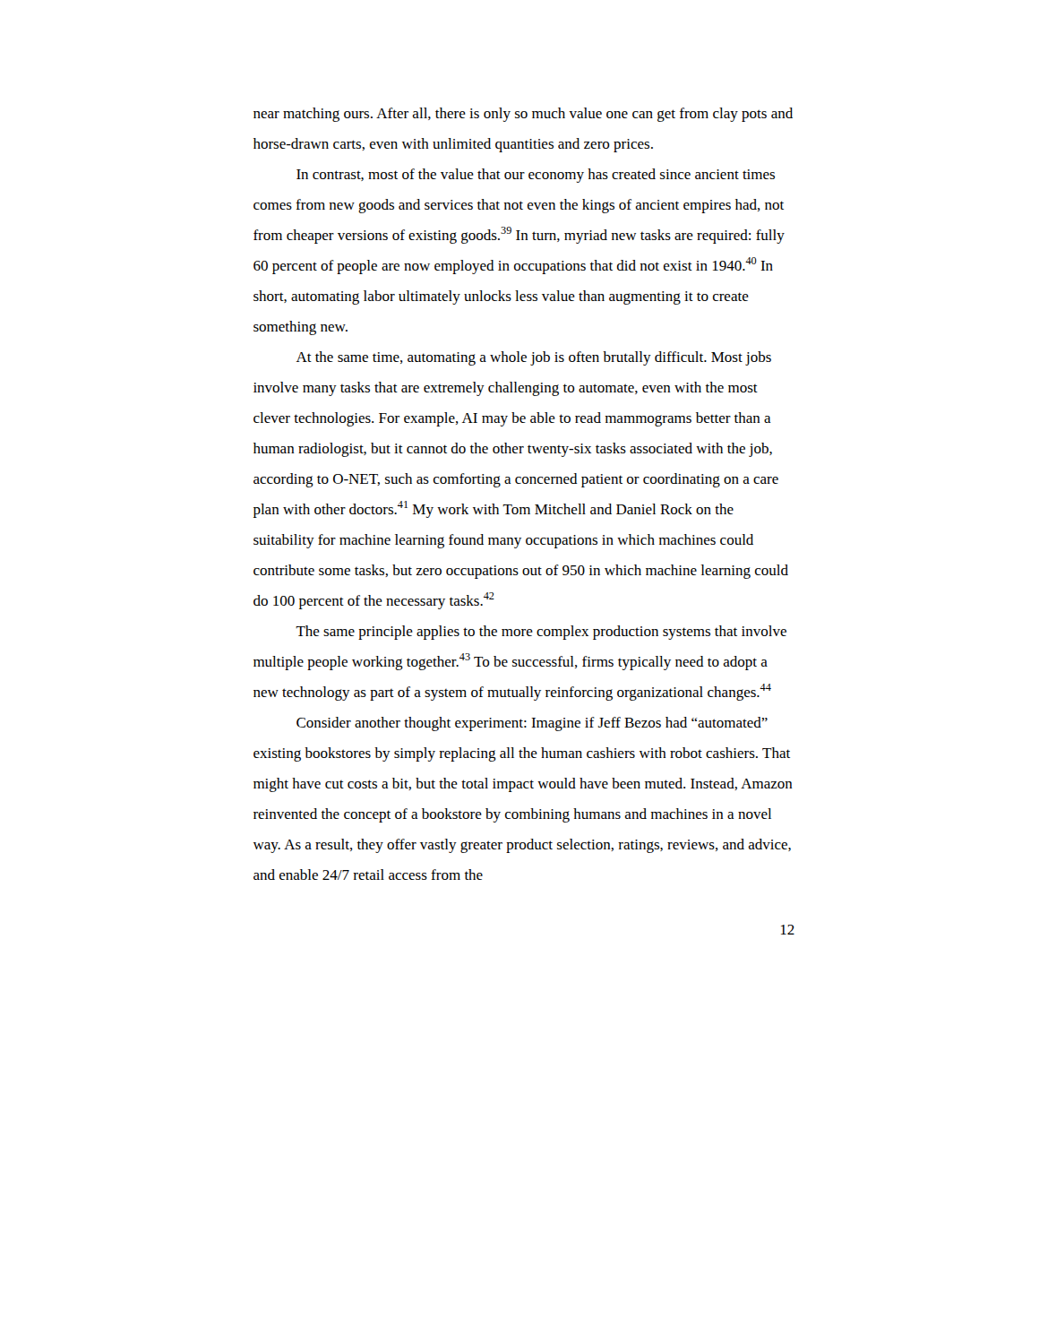near matching ours. After all, there is only so much value one can get from clay pots and horse-drawn carts, even with unlimited quantities and zero prices.
In contrast, most of the value that our economy has created since ancient times comes from new goods and services that not even the kings of ancient empires had, not from cheaper versions of existing goods.39 In turn, myriad new tasks are required: fully 60 percent of people are now employed in occupations that did not exist in 1940.40 In short, automating labor ultimately unlocks less value than augmenting it to create something new.
At the same time, automating a whole job is often brutally difficult. Most jobs involve many tasks that are extremely challenging to automate, even with the most clever technologies. For example, AI may be able to read mammograms better than a human radiologist, but it cannot do the other twenty-six tasks associated with the job, according to O-NET, such as comforting a concerned patient or coordinating on a care plan with other doctors.41 My work with Tom Mitchell and Daniel Rock on the suitability for machine learning found many occupations in which machines could contribute some tasks, but zero occupations out of 950 in which machine learning could do 100 percent of the necessary tasks.42
The same principle applies to the more complex production systems that involve multiple people working together.43 To be successful, firms typically need to adopt a new technology as part of a system of mutually reinforcing organizational changes.44
Consider another thought experiment: Imagine if Jeff Bezos had “automated” existing bookstores by simply replacing all the human cashiers with robot cashiers. That might have cut costs a bit, but the total impact would have been muted. Instead, Amazon reinvented the concept of a bookstore by combining humans and machines in a novel way. As a result, they offer vastly greater product selection, ratings, reviews, and advice, and enable 24/7 retail access from the
12